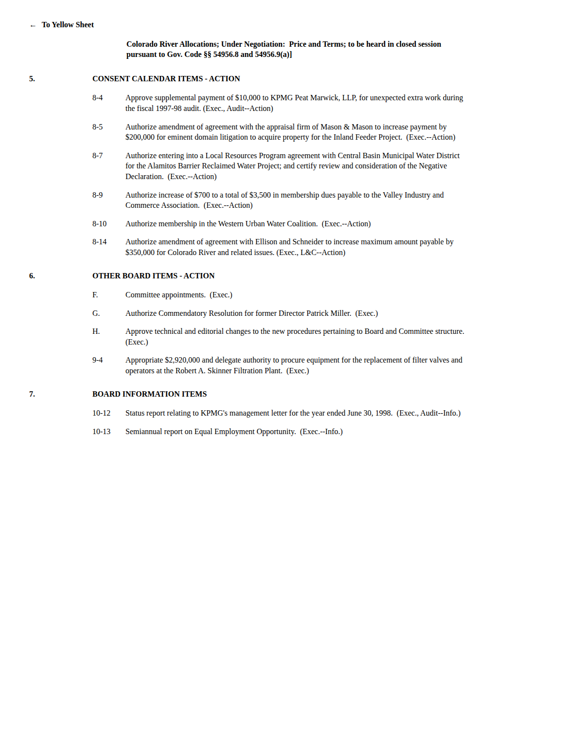← To Yellow Sheet
Colorado River Allocations; Under Negotiation: Price and Terms; to be heard in closed session pursuant to Gov. Code §§ 54956.8 and 54956.9(a)]
5. CONSENT CALENDAR ITEMS - ACTION
8-4 Approve supplemental payment of $10,000 to KPMG Peat Marwick, LLP, for unexpected extra work during the fiscal 1997-98 audit. (Exec., Audit--Action)
8-5 Authorize amendment of agreement with the appraisal firm of Mason & Mason to increase payment by $200,000 for eminent domain litigation to acquire property for the Inland Feeder Project. (Exec.--Action)
8-7 Authorize entering into a Local Resources Program agreement with Central Basin Municipal Water District for the Alamitos Barrier Reclaimed Water Project; and certify review and consideration of the Negative Declaration. (Exec.--Action)
8-9 Authorize increase of $700 to a total of $3,500 in membership dues payable to the Valley Industry and Commerce Association. (Exec.--Action)
8-10 Authorize membership in the Western Urban Water Coalition. (Exec.--Action)
8-14 Authorize amendment of agreement with Ellison and Schneider to increase maximum amount payable by $350,000 for Colorado River and related issues. (Exec., L&C--Action)
6. OTHER BOARD ITEMS - ACTION
F. Committee appointments. (Exec.)
G. Authorize Commendatory Resolution for former Director Patrick Miller. (Exec.)
H. Approve technical and editorial changes to the new procedures pertaining to Board and Committee structure. (Exec.)
9-4 Appropriate $2,920,000 and delegate authority to procure equipment for the replacement of filter valves and operators at the Robert A. Skinner Filtration Plant. (Exec.)
7. BOARD INFORMATION ITEMS
10-12 Status report relating to KPMG's management letter for the year ended June 30, 1998. (Exec., Audit--Info.)
10-13 Semiannual report on Equal Employment Opportunity. (Exec.--Info.)